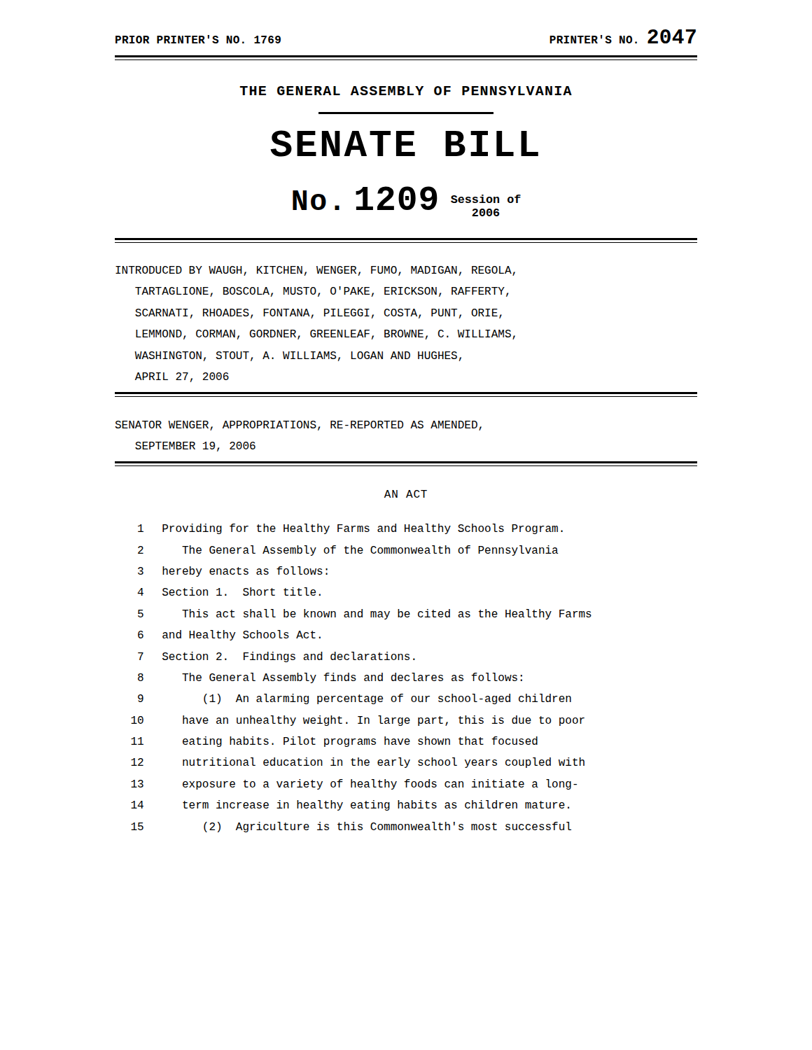PRIOR PRINTER'S NO. 1769
PRINTER'S NO. 2047
THE GENERAL ASSEMBLY OF PENNSYLVANIA
SENATE BILL
No. 1209 Session of
2006
INTRODUCED BY WAUGH, KITCHEN, WENGER, FUMO, MADIGAN, REGOLA, TARTAGLIONE, BOSCOLA, MUSTO, O'PAKE, ERICKSON, RAFFERTY, SCARNATI, RHOADES, FONTANA, PILEGGI, COSTA, PUNT, ORIE, LEMMOND, CORMAN, GORDNER, GREENLEAF, BROWNE, C. WILLIAMS, WASHINGTON, STOUT, A. WILLIAMS, LOGAN AND HUGHES, APRIL 27, 2006
SENATOR WENGER, APPROPRIATIONS, RE-REPORTED AS AMENDED, SEPTEMBER 19, 2006
AN ACT
Providing for the Healthy Farms and Healthy Schools Program.
The General Assembly of the Commonwealth of Pennsylvania
hereby enacts as follows:
Section 1. Short title.
This act shall be known and may be cited as the Healthy Farms
and Healthy Schools Act.
Section 2. Findings and declarations.
The General Assembly finds and declares as follows:
(1) An alarming percentage of our school-aged children
have an unhealthy weight. In large part, this is due to poor
eating habits. Pilot programs have shown that focused
nutritional education in the early school years coupled with
exposure to a variety of healthy foods can initiate a long-
term increase in healthy eating habits as children mature.
(2) Agriculture is this Commonwealth's most successful